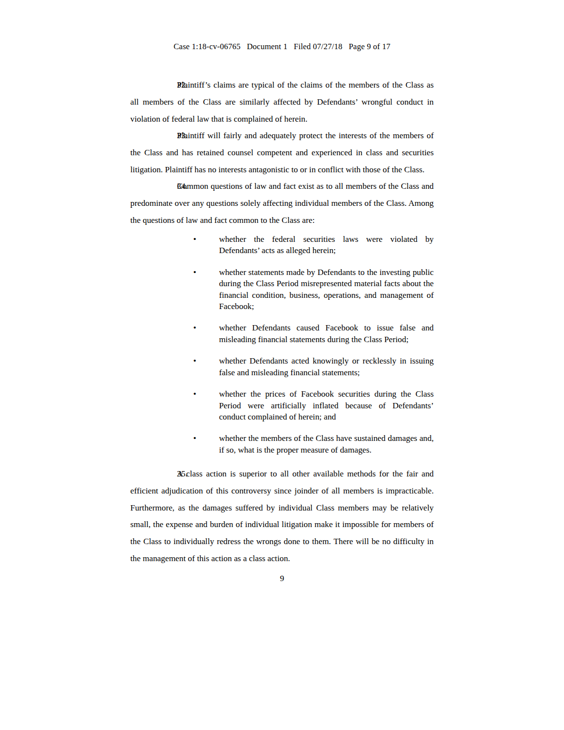Case 1:18-cv-06765 Document 1 Filed 07/27/18 Page 9 of 17
32. Plaintiff’s claims are typical of the claims of the members of the Class as all members of the Class are similarly affected by Defendants’ wrongful conduct in violation of federal law that is complained of herein.
33. Plaintiff will fairly and adequately protect the interests of the members of the Class and has retained counsel competent and experienced in class and securities litigation. Plaintiff has no interests antagonistic to or in conflict with those of the Class.
34. Common questions of law and fact exist as to all members of the Class and predominate over any questions solely affecting individual members of the Class. Among the questions of law and fact common to the Class are:
whether the federal securities laws were violated by Defendants’ acts as alleged herein;
whether statements made by Defendants to the investing public during the Class Period misrepresented material facts about the financial condition, business, operations, and management of Facebook;
whether Defendants caused Facebook to issue false and misleading financial statements during the Class Period;
whether Defendants acted knowingly or recklessly in issuing false and misleading financial statements;
whether the prices of Facebook securities during the Class Period were artificially inflated because of Defendants’ conduct complained of herein; and
whether the members of the Class have sustained damages and, if so, what is the proper measure of damages.
35. A class action is superior to all other available methods for the fair and efficient adjudication of this controversy since joinder of all members is impracticable. Furthermore, as the damages suffered by individual Class members may be relatively small, the expense and burden of individual litigation make it impossible for members of the Class to individually redress the wrongs done to them. There will be no difficulty in the management of this action as a class action.
9